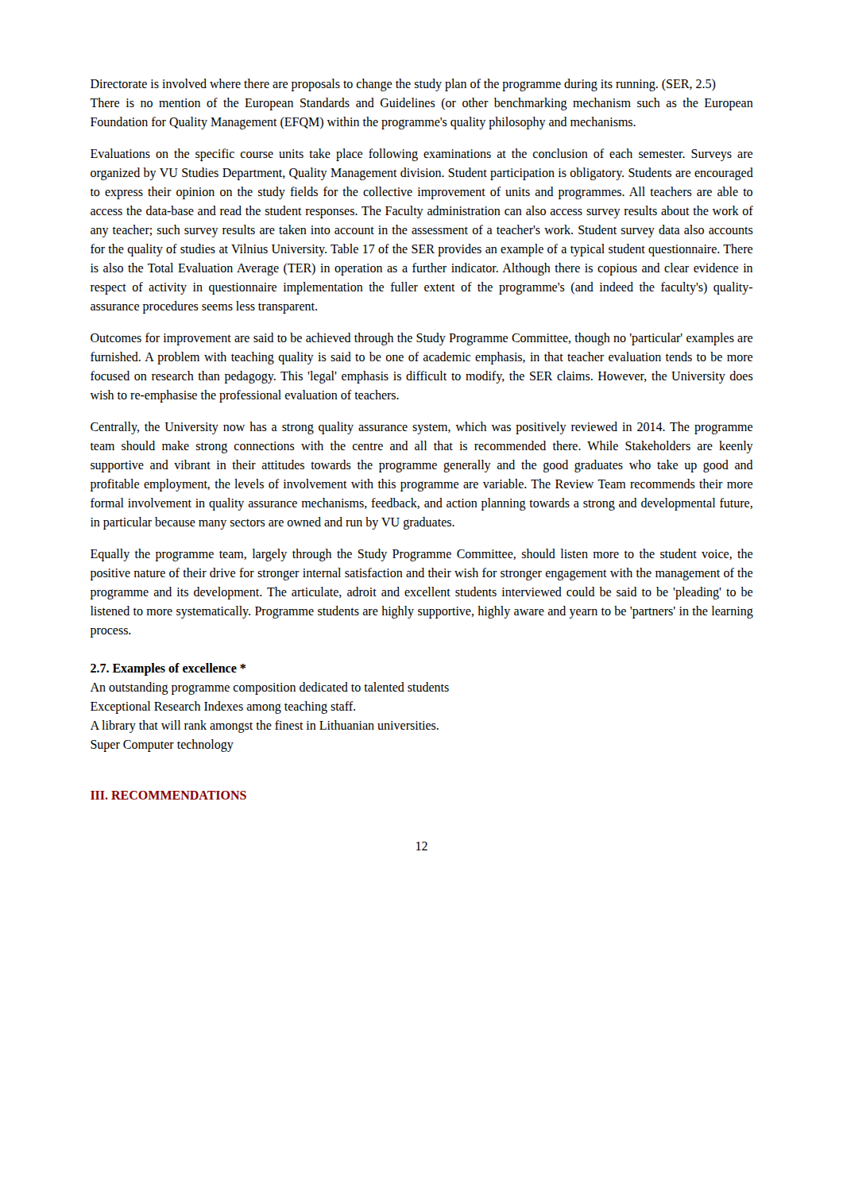Directorate is involved where there are proposals to change the study plan of the programme during its running. (SER, 2.5)
There is no mention of the European Standards and Guidelines (or other benchmarking mechanism such as the European Foundation for Quality Management (EFQM) within the programme's quality philosophy and mechanisms.
Evaluations on the specific course units take place following examinations at the conclusion of each semester. Surveys are organized by VU Studies Department, Quality Management division. Student participation is obligatory. Students are encouraged to express their opinion on the study fields for the collective improvement of units and programmes. All teachers are able to access the data-base and read the student responses. The Faculty administration can also access survey results about the work of any teacher; such survey results are taken into account in the assessment of a teacher's work. Student survey data also accounts for the quality of studies at Vilnius University. Table 17 of the SER provides an example of a typical student questionnaire. There is also the Total Evaluation Average (TER) in operation as a further indicator. Although there is copious and clear evidence in respect of activity in questionnaire implementation the fuller extent of the programme's (and indeed the faculty's) quality-assurance procedures seems less transparent.
Outcomes for improvement are said to be achieved through the Study Programme Committee, though no 'particular' examples are furnished. A problem with teaching quality is said to be one of academic emphasis, in that teacher evaluation tends to be more focused on research than pedagogy. This 'legal' emphasis is difficult to modify, the SER claims. However, the University does wish to re-emphasise the professional evaluation of teachers.
Centrally, the University now has a strong quality assurance system, which was positively reviewed in 2014. The programme team should make strong connections with the centre and all that is recommended there. While Stakeholders are keenly supportive and vibrant in their attitudes towards the programme generally and the good graduates who take up good and profitable employment, the levels of involvement with this programme are variable. The Review Team recommends their more formal involvement in quality assurance mechanisms, feedback, and action planning towards a strong and developmental future, in particular because many sectors are owned and run by VU graduates.
Equally the programme team, largely through the Study Programme Committee, should listen more to the student voice, the positive nature of their drive for stronger internal satisfaction and their wish for stronger engagement with the management of the programme and its development. The articulate, adroit and excellent students interviewed could be said to be 'pleading' to be listened to more systematically. Programme students are highly supportive, highly aware and yearn to be 'partners' in the learning process.
2.7. Examples of excellence *
An outstanding programme composition dedicated to talented students
Exceptional Research Indexes among teaching staff.
A library that will rank amongst the finest in Lithuanian universities.
Super Computer technology
III. RECOMMENDATIONS
12